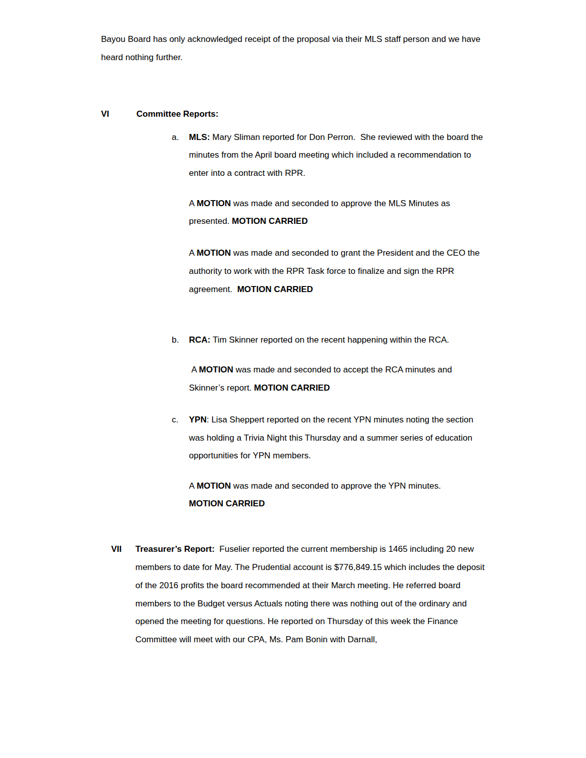Bayou Board has only acknowledged receipt of the proposal via their MLS staff person and we have heard nothing further.
VI Committee Reports:
a. MLS: Mary Sliman reported for Don Perron. She reviewed with the board the minutes from the April board meeting which included a recommendation to enter into a contract with RPR.
A MOTION was made and seconded to approve the MLS Minutes as presented. MOTION CARRIED
A MOTION was made and seconded to grant the President and the CEO the authority to work with the RPR Task force to finalize and sign the RPR agreement. MOTION CARRIED
b. RCA: Tim Skinner reported on the recent happening within the RCA.
A MOTION was made and seconded to accept the RCA minutes and Skinner’s report. MOTION CARRIED
c. YPN: Lisa Sheppert reported on the recent YPN minutes noting the section was holding a Trivia Night this Thursday and a summer series of education opportunities for YPN members.
A MOTION was made and seconded to approve the YPN minutes.
MOTION CARRIED
VII
Treasurer’s Report: Fuselier reported the current membership is 1465 including 20 new members to date for May. The Prudential account is $776,849.15 which includes the deposit of the 2016 profits the board recommended at their March meeting. He referred board members to the Budget versus Actuals noting there was nothing out of the ordinary and opened the meeting for questions. He reported on Thursday of this week the Finance Committee will meet with our CPA, Ms. Pam Bonin with Darnall,